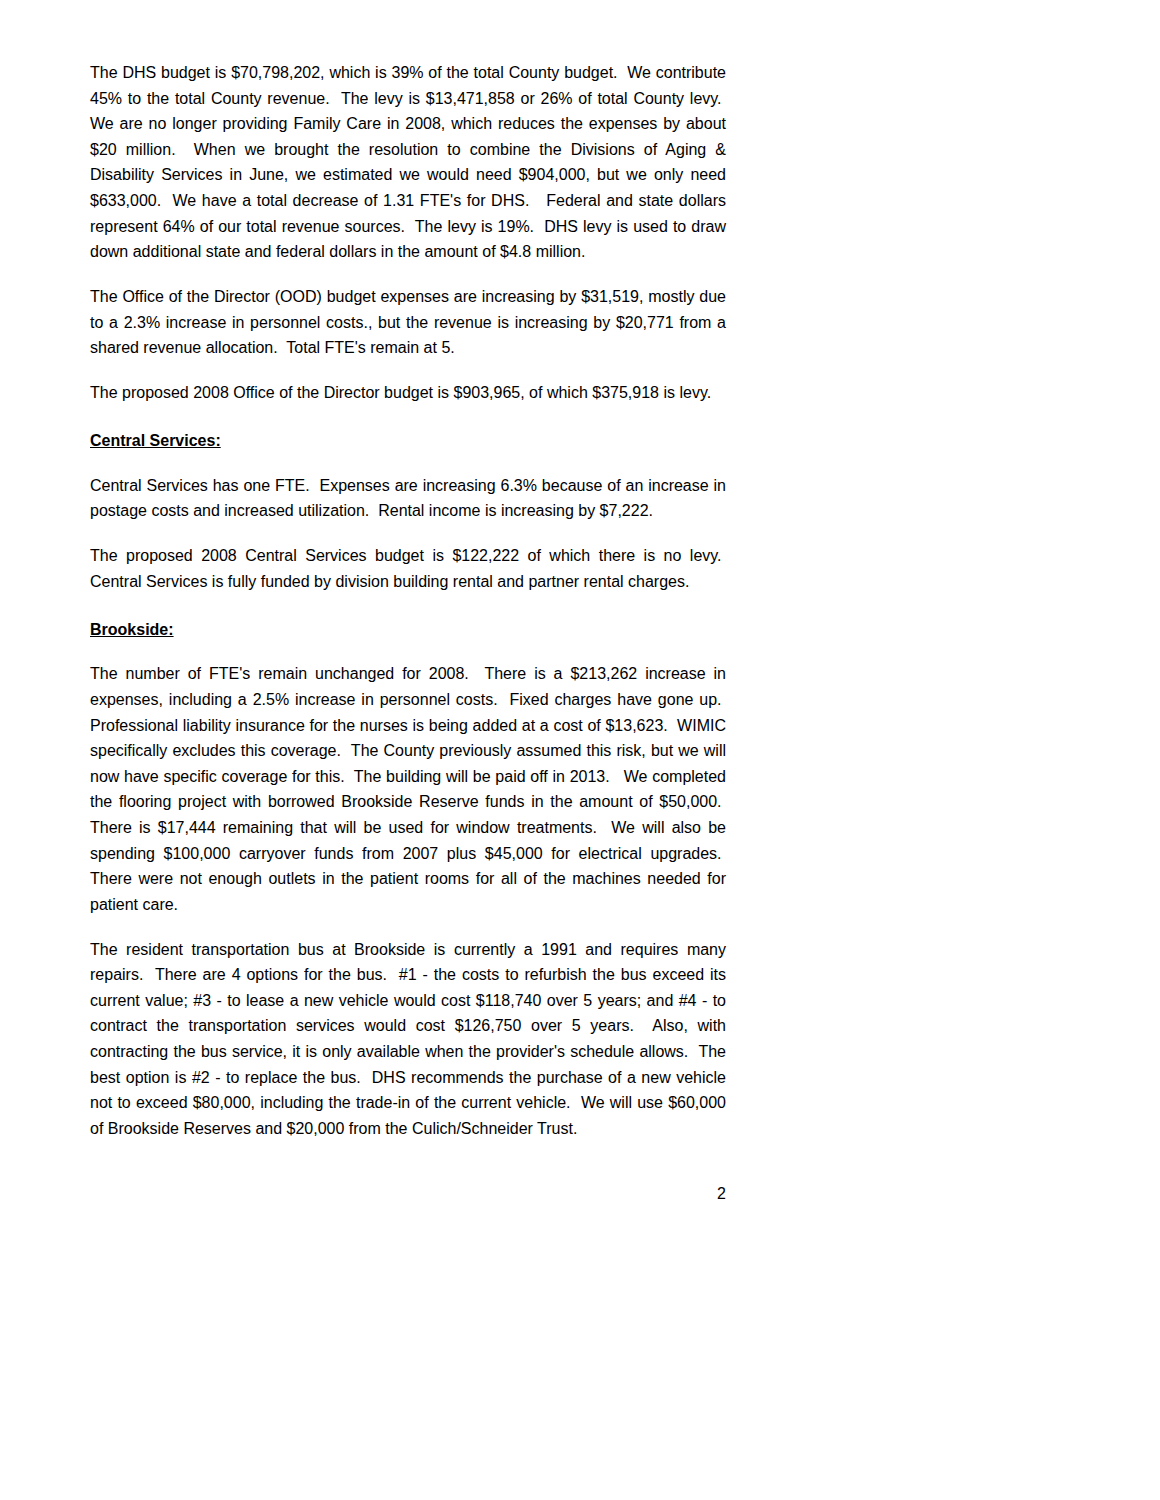The DHS budget is $70,798,202, which is 39% of the total County budget. We contribute 45% to the total County revenue. The levy is $13,471,858 or 26% of total County levy. We are no longer providing Family Care in 2008, which reduces the expenses by about $20 million. When we brought the resolution to combine the Divisions of Aging & Disability Services in June, we estimated we would need $904,000, but we only need $633,000. We have a total decrease of 1.31 FTE's for DHS. Federal and state dollars represent 64% of our total revenue sources. The levy is 19%. DHS levy is used to draw down additional state and federal dollars in the amount of $4.8 million.
The Office of the Director (OOD) budget expenses are increasing by $31,519, mostly due to a 2.3% increase in personnel costs., but the revenue is increasing by $20,771 from a shared revenue allocation. Total FTE's remain at 5.
The proposed 2008 Office of the Director budget is $903,965, of which $375,918 is levy.
Central Services:
Central Services has one FTE. Expenses are increasing 6.3% because of an increase in postage costs and increased utilization. Rental income is increasing by $7,222.
The proposed 2008 Central Services budget is $122,222 of which there is no levy. Central Services is fully funded by division building rental and partner rental charges.
Brookside:
The number of FTE's remain unchanged for 2008. There is a $213,262 increase in expenses, including a 2.5% increase in personnel costs. Fixed charges have gone up. Professional liability insurance for the nurses is being added at a cost of $13,623. WIMIC specifically excludes this coverage. The County previously assumed this risk, but we will now have specific coverage for this. The building will be paid off in 2013. We completed the flooring project with borrowed Brookside Reserve funds in the amount of $50,000. There is $17,444 remaining that will be used for window treatments. We will also be spending $100,000 carryover funds from 2007 plus $45,000 for electrical upgrades. There were not enough outlets in the patient rooms for all of the machines needed for patient care.
The resident transportation bus at Brookside is currently a 1991 and requires many repairs. There are 4 options for the bus. #1 - the costs to refurbish the bus exceed its current value; #3 - to lease a new vehicle would cost $118,740 over 5 years; and #4 - to contract the transportation services would cost $126,750 over 5 years. Also, with contracting the bus service, it is only available when the provider's schedule allows. The best option is #2 - to replace the bus. DHS recommends the purchase of a new vehicle not to exceed $80,000, including the trade-in of the current vehicle. We will use $60,000 of Brookside Reserves and $20,000 from the Culich/Schneider Trust.
2